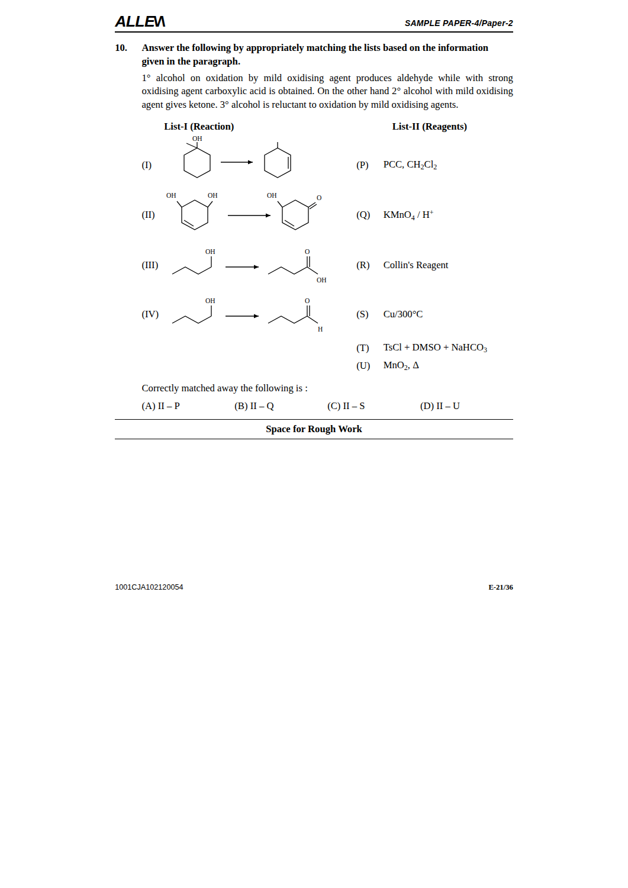ALLEN
SAMPLE PAPER-4/Paper-2
10.
Answer the following by appropriately matching the lists based on the information given in the paragraph.
1° alcohol on oxidation by mild oxidising agent produces aldehyde while with strong oxidising agent carboxylic acid is obtained. On the other hand 2° alcohol with mild oxidising agent gives ketone. 3° alcohol is reluctant to oxidation by mild oxidising agents.
List-I (Reaction)
List-II (Reagents)
(I)
OH
(P)
PCC, CH2Cl2
(II)
OH OH OH O
(Q)
KMnO4 / H+
(III)
OH O OH
(R)
Collin's Reagent
(IV)
OH O H
(S)
Cu/300°C
(T)
TsCl + DMSO + NaHCO3
(U)
MnO2, Δ
Correctly matched away the following is :
(A) II – P
(B) II – Q
(C) II – S
(D) II – U
Space for Rough Work
1001CJA102120054
E-21/36